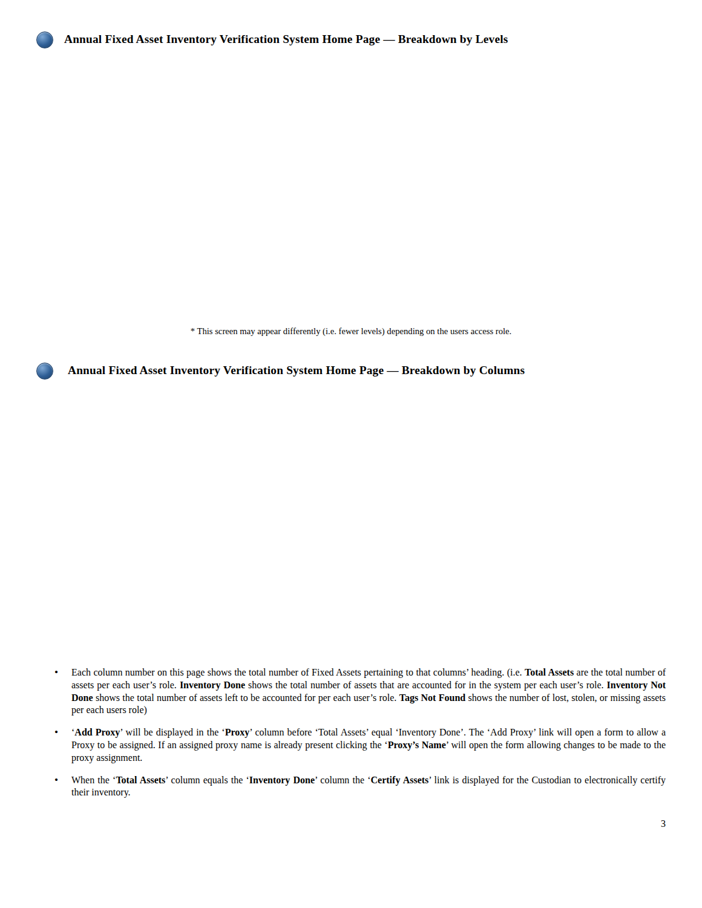Annual Fixed Asset Inventory Verification System Home Page — Breakdown by Levels
* This screen may appear differently (i.e. fewer levels) depending on the users access role.
Annual Fixed Asset Inventory Verification System Home Page — Breakdown by Columns
Each column number on this page shows the total number of Fixed Assets pertaining to that columns’ heading. (i.e. Total Assets are the total number of assets per each user’s role. Inventory Done shows the total number of assets that are accounted for in the system per each user’s role. Inventory Not Done shows the total number of assets left to be accounted for per each user’s role. Tags Not Found shows the number of lost, stolen, or missing assets per each users role)
‘Add Proxy’ will be displayed in the ‘Proxy’ column before ‘Total Assets’ equal ‘Inventory Done’. The ‘Add Proxy’ link will open a form to allow a Proxy to be assigned. If an assigned proxy name is already present clicking the ‘Proxy’s Name’ will open the form allowing changes to be made to the proxy assignment.
When the ‘Total Assets’ column equals the ‘Inventory Done’ column the ‘Certify Assets’ link is displayed for the Custodian to electronically certify their inventory.
3